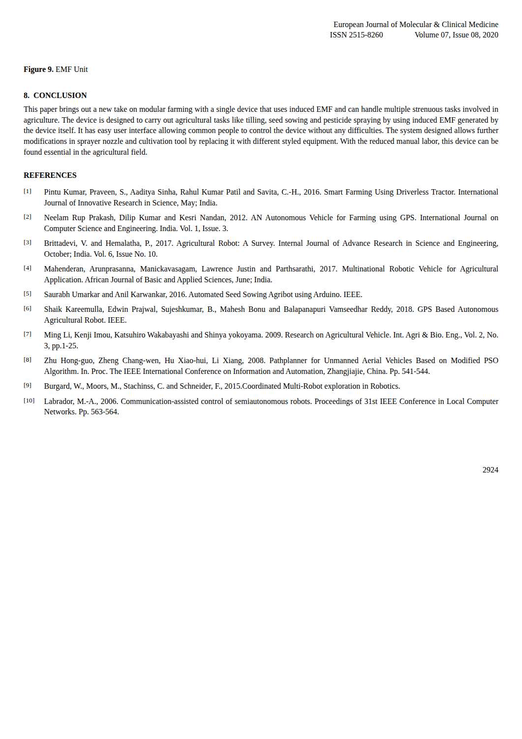European Journal of Molecular & Clinical Medicine
ISSN 2515-8260 Volume 07, Issue 08, 2020
Figure 9. EMF Unit
8. CONCLUSION
This paper brings out a new take on modular farming with a single device that uses induced EMF and can handle multiple strenuous tasks involved in agriculture. The device is designed to carry out agricultural tasks like tilling, seed sowing and pesticide spraying by using induced EMF generated by the device itself. It has easy user interface allowing common people to control the device without any difficulties. The system designed allows further modifications in sprayer nozzle and cultivation tool by replacing it with different styled equipment. With the reduced manual labor, this device can be found essential in the agricultural field.
REFERENCES
Pintu Kumar, Praveen, S., Aaditya Sinha, Rahul Kumar Patil and Savita, C.-H., 2016. Smart Farming Using Driverless Tractor. International Journal of Innovative Research in Science, May; India.
Neelam Rup Prakash, Dilip Kumar and Kesri Nandan, 2012. AN Autonomous Vehicle for Farming using GPS. International Journal on Computer Science and Engineering. India. Vol. 1, Issue. 3.
Brittadevi, V. and Hemalatha, P., 2017. Agricultural Robot: A Survey. Internal Journal of Advance Research in Science and Engineering, October; India. Vol. 6, Issue No. 10.
Mahenderan, Arunprasanna, Manickavasagam, Lawrence Justin and Parthsarathi, 2017. Multinational Robotic Vehicle for Agricultural Application. African Journal of Basic and Applied Sciences, June; India.
Saurabh Umarkar and Anil Karwankar, 2016. Automated Seed Sowing Agribot using Arduino. IEEE.
Shaik Kareemulla, Edwin Prajwal, Sujeshkumar, B., Mahesh Bonu and Balapanapuri Vamseedhar Reddy, 2018. GPS Based Autonomous Agricultural Robot. IEEE.
Ming Li, Kenji Imou, Katsuhiro Wakabayashi and Shinya yokoyama. 2009. Research on Agricultural Vehicle. Int. Agri & Bio. Eng., Vol. 2, No. 3, pp.1-25.
Zhu Hong-guo, Zheng Chang-wen, Hu Xiao-hui, Li Xiang, 2008. Pathplanner for Unmanned Aerial Vehicles Based on Modified PSO Algorithm. In. Proc. The IEEE International Conference on Information and Automation, Zhangjiajie, China. Pp. 541-544.
Burgard, W., Moors, M., Stachinss, C. and Schneider, F., 2015.Coordinated Multi-Robot exploration in Robotics.
Labrador, M.-A., 2006. Communication-assisted control of semiautonomous robots. Proceedings of 31st IEEE Conference in Local Computer Networks. Pp. 563-564.
2924